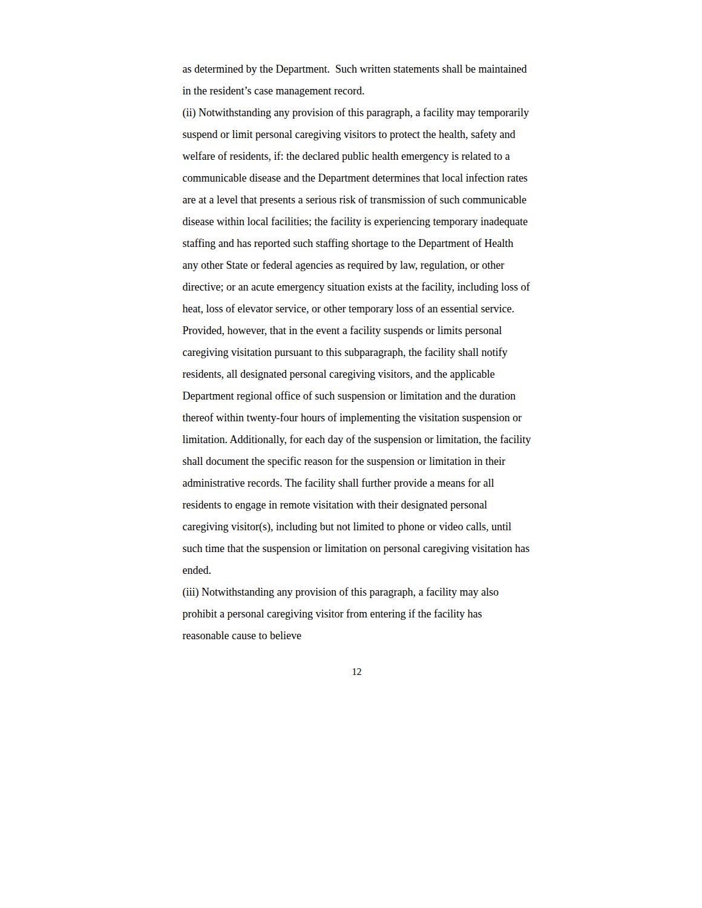as determined by the Department. Such written statements shall be maintained in the resident’s case management record.
(ii) Notwithstanding any provision of this paragraph, a facility may temporarily suspend or limit personal caregiving visitors to protect the health, safety and welfare of residents, if: the declared public health emergency is related to a communicable disease and the Department determines that local infection rates are at a level that presents a serious risk of transmission of such communicable disease within local facilities; the facility is experiencing temporary inadequate staffing and has reported such staffing shortage to the Department of Health any other State or federal agencies as required by law, regulation, or other directive; or an acute emergency situation exists at the facility, including loss of heat, loss of elevator service, or other temporary loss of an essential service. Provided, however, that in the event a facility suspends or limits personal caregiving visitation pursuant to this subparagraph, the facility shall notify residents, all designated personal caregiving visitors, and the applicable Department regional office of such suspension or limitation and the duration thereof within twenty-four hours of implementing the visitation suspension or limitation. Additionally, for each day of the suspension or limitation, the facility shall document the specific reason for the suspension or limitation in their administrative records. The facility shall further provide a means for all residents to engage in remote visitation with their designated personal caregiving visitor(s), including but not limited to phone or video calls, until such time that the suspension or limitation on personal caregiving visitation has ended.
(iii) Notwithstanding any provision of this paragraph, a facility may also prohibit a personal caregiving visitor from entering if the facility has reasonable cause to believe
12